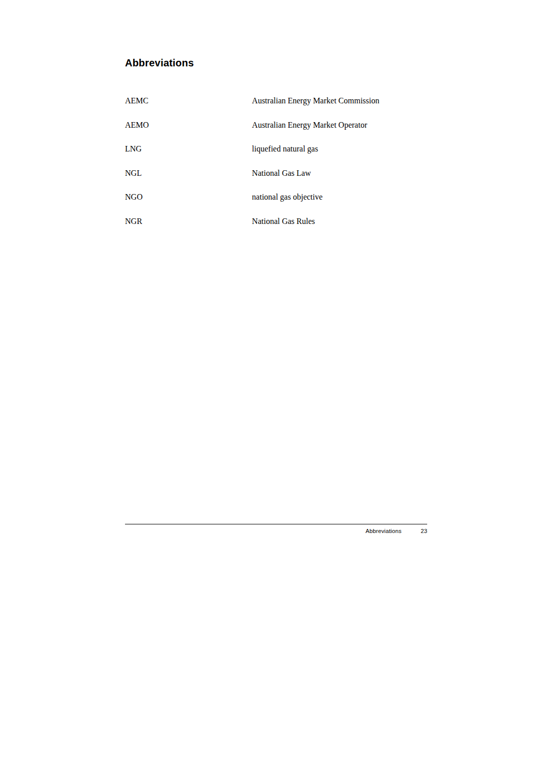Abbreviations
| AEMC | Australian Energy Market Commission |
| AEMO | Australian Energy Market Operator |
| LNG | liquefied natural gas |
| NGL | National Gas Law |
| NGO | national gas objective |
| NGR | National Gas Rules |
Abbreviations 23